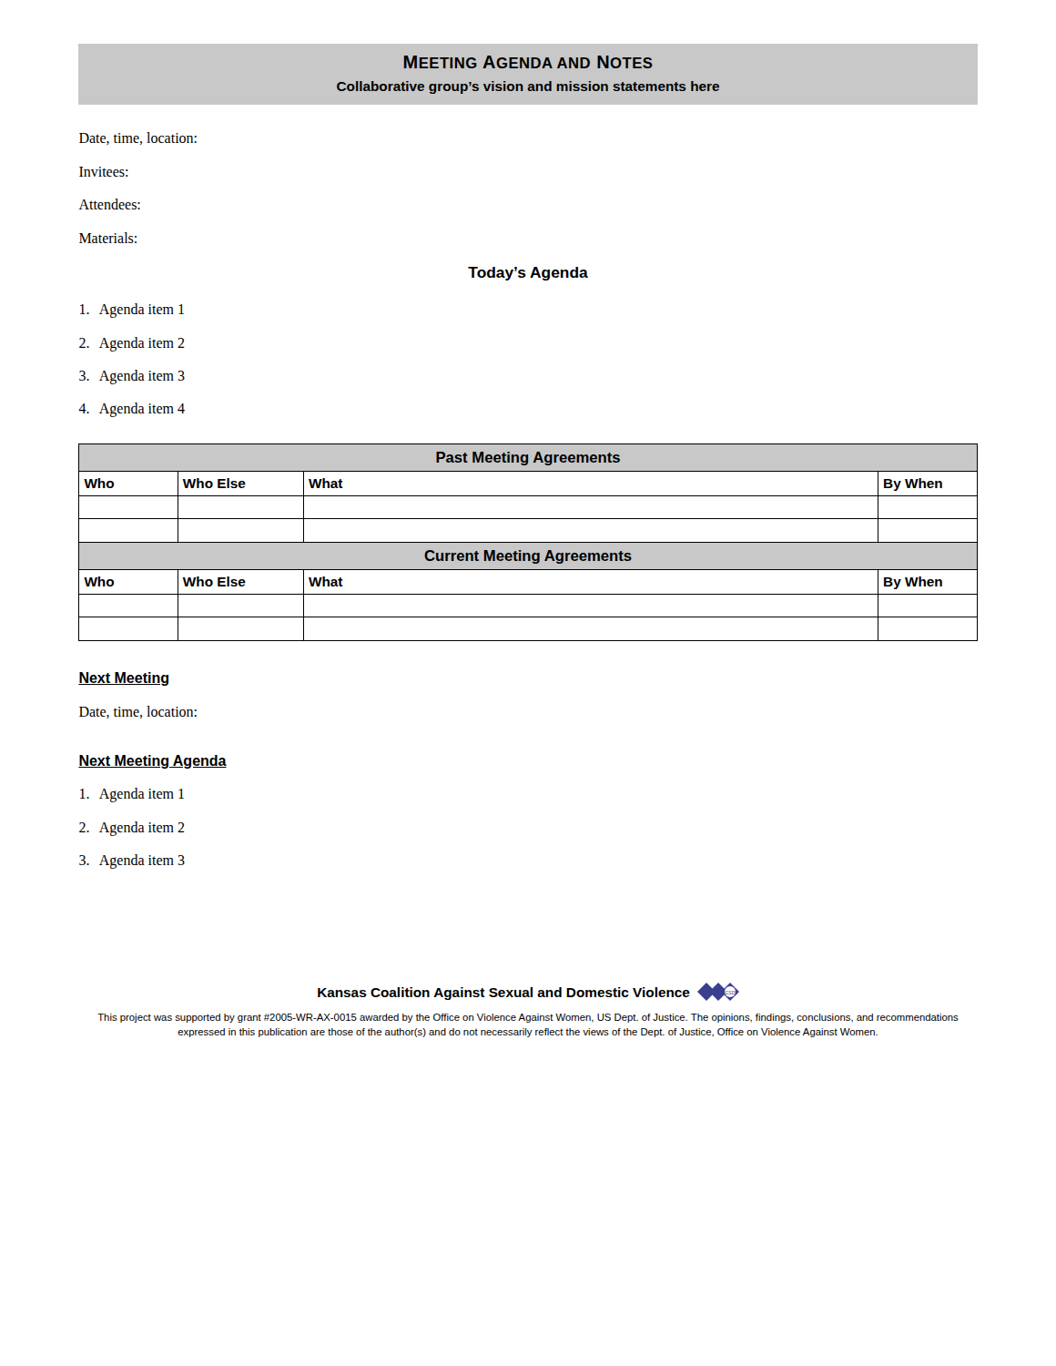MEETING AGENDA AND NOTES
Collaborative group’s vision and mission statements here
Date, time, location:
Invitees:
Attendees:
Materials:
Today’s Agenda
1. Agenda item 1
2. Agenda item 2
3. Agenda item 3
4. Agenda item 4
| Past Meeting Agreements |
| --- |
| Who | Who Else | What | By When |
| Current Meeting Agreements |
| Who | Who Else | What | By When |
Next Meeting
Date, time, location:
Next Meeting Agenda
1. Agenda item 1
2. Agenda item 2
3. Agenda item 3
Kansas Coalition Against Sexual and Domestic Violence KCSDV
This project was supported by grant #2005-WR-AX-0015 awarded by the Office on Violence Against Women, US Dept. of Justice. The opinions, findings, conclusions, and recommendations expressed in this publication are those of the author(s) and do not necessarily reflect the views of the Dept. of Justice, Office on Violence Against Women.